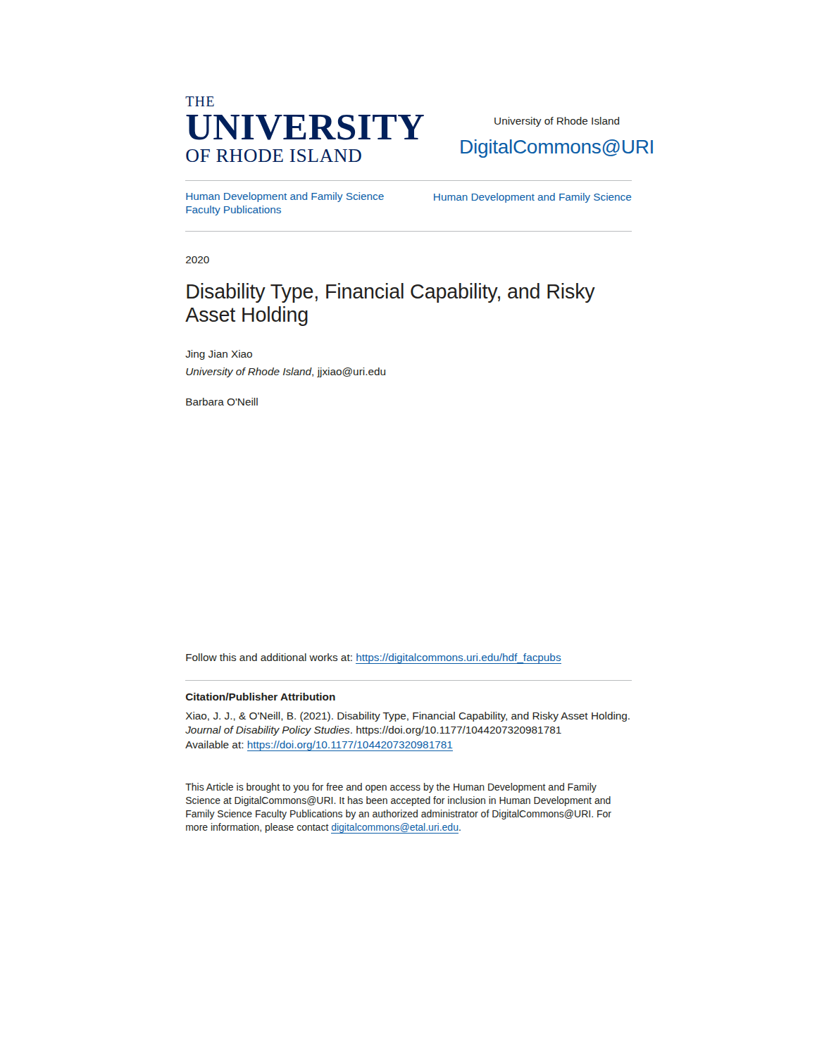THE UNIVERSITY OF RHODE ISLAND
University of Rhode Island
DigitalCommons@URI
Human Development and Family Science
Faculty Publications
Human Development and Family Science
2020
Disability Type, Financial Capability, and Risky Asset Holding
Jing Jian Xiao
University of Rhode Island, jjxiao@uri.edu
Barbara O'Neill
Follow this and additional works at: https://digitalcommons.uri.edu/hdf_facpubs
Citation/Publisher Attribution
Xiao, J. J., & O'Neill, B. (2021). Disability Type, Financial Capability, and Risky Asset Holding. Journal of Disability Policy Studies. https://doi.org/10.1177/1044207320981781
Available at: https://doi.org/10.1177/1044207320981781
This Article is brought to you for free and open access by the Human Development and Family Science at DigitalCommons@URI. It has been accepted for inclusion in Human Development and Family Science Faculty Publications by an authorized administrator of DigitalCommons@URI. For more information, please contact digitalcommons@etal.uri.edu.